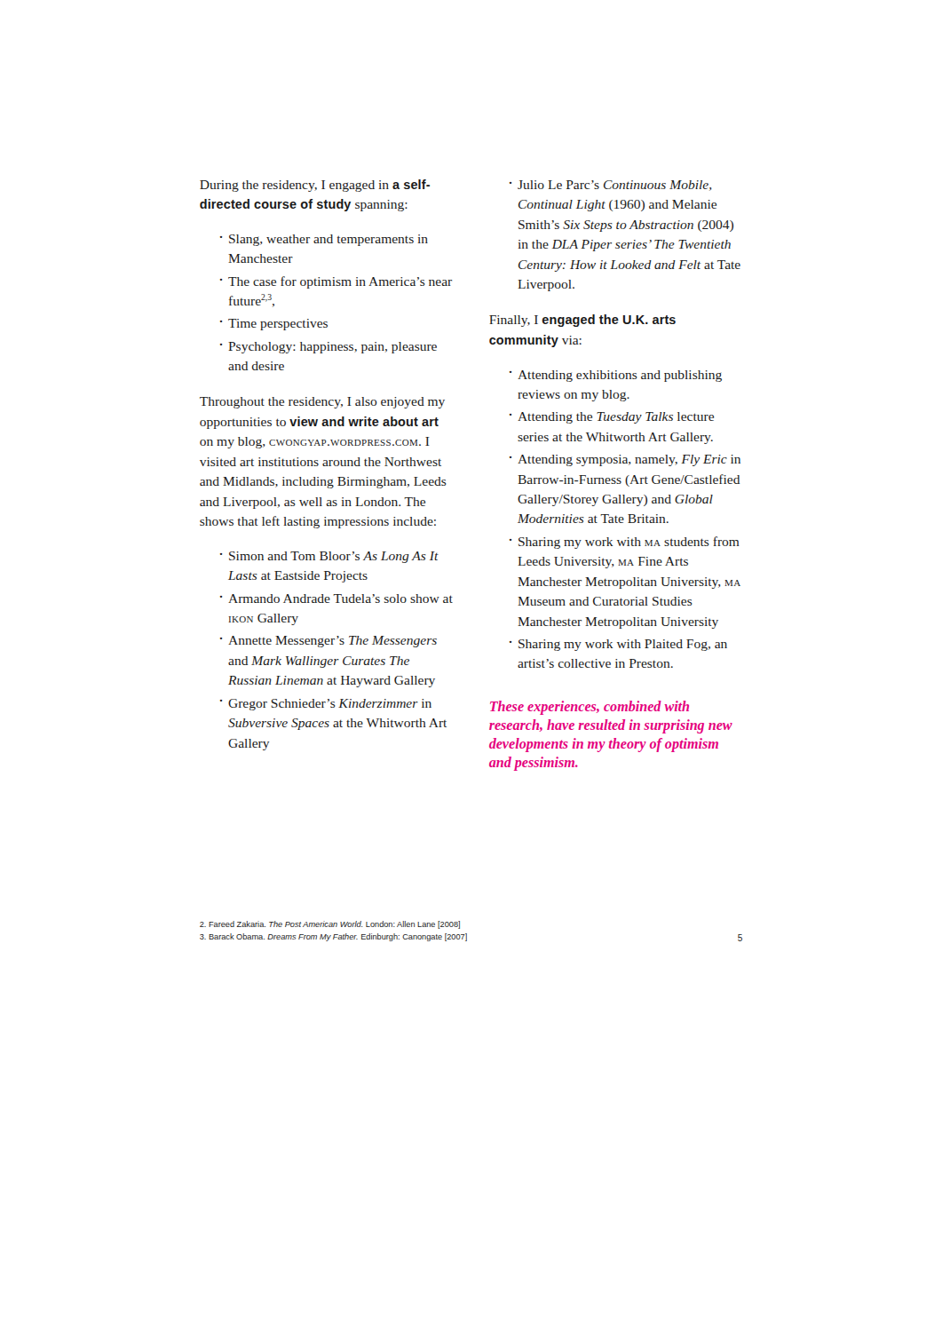During the residency, I engaged in a self-directed course of study spanning:
Slang, weather and temperaments in Manchester
The case for optimism in America’s near future2,3,
Time perspectives
Psychology: happiness, pain, pleasure and desire
Throughout the residency, I also enjoyed my opportunities to view and write about art on my blog, cwongyap.wordpress.com. I visited art institutions around the Northwest and Midlands, including Birmingham, Leeds and Liverpool, as well as in London. The shows that left lasting impressions include:
Simon and Tom Bloor’s As Long As It Lasts at Eastside Projects
Armando Andrade Tudela’s solo show at ikon Gallery
Annette Messenger’s The Messengers and Mark Wallinger Curates The Russian Lineman at Hayward Gallery
Gregor Schnieder’s Kinderzimmer in Subversive Spaces at the Whitworth Art Gallery
Julio Le Parc’s Continuous Mobile, Continual Light (1960) and Melanie Smith’s Six Steps to Abstraction (2004) in the DLA Piper series’ The Twentieth Century: How it Looked and Felt at Tate Liverpool.
Finally, I engaged the U.K. arts community via:
Attending exhibitions and publishing reviews on my blog.
Attending the Tuesday Talks lecture series at the Whitworth Art Gallery.
Attending symposia, namely, Fly Eric in Barrow-in-Furness (Art Gene/Castlefied Gallery/Storey Gallery) and Global Modernities at Tate Britain.
Sharing my work with ma students from Leeds University, ma Fine Arts Manchester Metropolitan University, ma Museum and Curatorial Studies Manchester Metropolitan University
Sharing my work with Plaited Fog, an artist’s collective in Preston.
These experiences, combined with research, have resulted in surprising new developments in my theory of optimism and pessimism.
2. Fareed Zakaria. The Post American World. London: Allen Lane [2008]
3. Barack Obama. Dreams From My Father. Edinburgh: Canongate [2007]
5